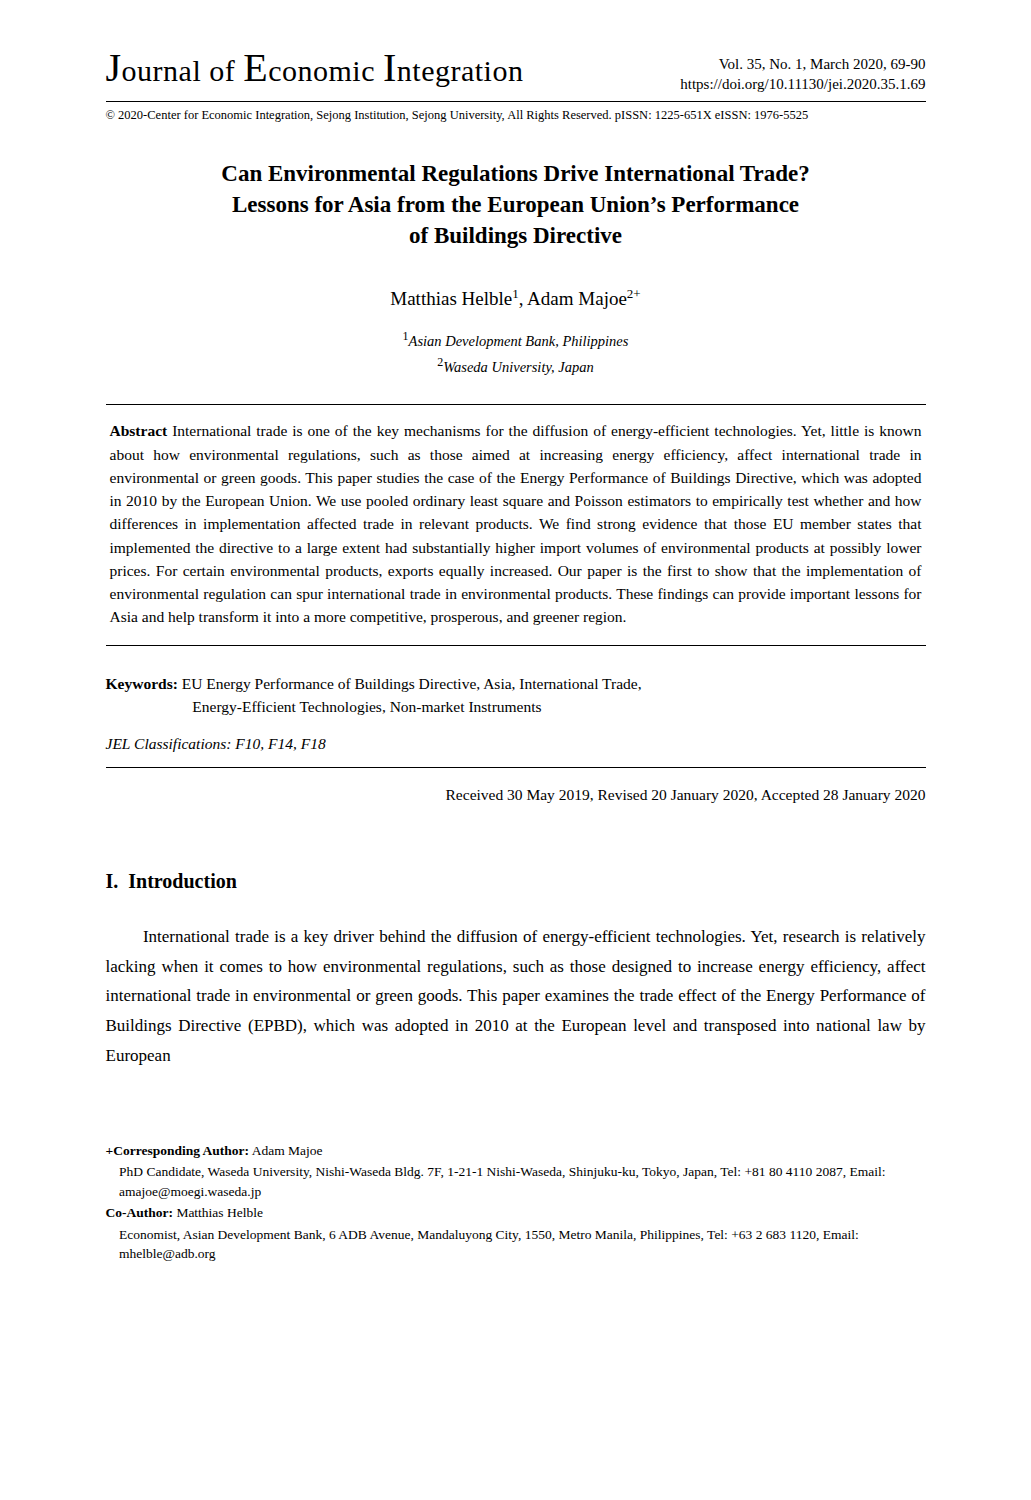Journal of Economic Integration
Vol. 35, No. 1, March 2020, 69-90
https://doi.org/10.11130/jei.2020.35.1.69
© 2020-Center for Economic Integration, Sejong Institution, Sejong University, All Rights Reserved. pISSN: 1225-651X eISSN: 1976-5525
Can Environmental Regulations Drive International Trade?
Lessons for Asia from the European Union’s Performance
of Buildings Directive
Matthias Helble1, Adam Majoe2+
1Asian Development Bank, Philippines
2Waseda University, Japan
Abstract International trade is one of the key mechanisms for the diffusion of energy-efficient technologies. Yet, little is known about how environmental regulations, such as those aimed at increasing energy efficiency, affect international trade in environmental or green goods. This paper studies the case of the Energy Performance of Buildings Directive, which was adopted in 2010 by the European Union. We use pooled ordinary least square and Poisson estimators to empirically test whether and how differences in implementation affected trade in relevant products. We find strong evidence that those EU member states that implemented the directive to a large extent had substantially higher import volumes of environmental products at possibly lower prices. For certain environmental products, exports equally increased. Our paper is the first to show that the implementation of environmental regulation can spur international trade in environmental products. These findings can provide important lessons for Asia and help transform it into a more competitive, prosperous, and greener region.
Keywords: EU Energy Performance of Buildings Directive, Asia, International Trade, Energy-Efficient Technologies, Non-market Instruments
JEL Classifications: F10, F14, F18
Received 30 May 2019, Revised 20 January 2020, Accepted 28 January 2020
I. Introduction
International trade is a key driver behind the diffusion of energy-efficient technologies. Yet, research is relatively lacking when it comes to how environmental regulations, such as those designed to increase energy efficiency, affect international trade in environmental or green goods. This paper examines the trade effect of the Energy Performance of Buildings Directive (EPBD), which was adopted in 2010 at the European level and transposed into national law by European
+Corresponding Author: Adam Majoe
PhD Candidate, Waseda University, Nishi-Waseda Bldg. 7F, 1-21-1 Nishi-Waseda, Shinjuku-ku, Tokyo, Japan, Tel: +81 80 4110 2087, Email: amajoe@moegi.waseda.jp
Co-Author: Matthias Helble
Economist, Asian Development Bank, 6 ADB Avenue, Mandaluyong City, 1550, Metro Manila, Philippines, Tel: +63 2 683 1120, Email: mhelble@adb.org